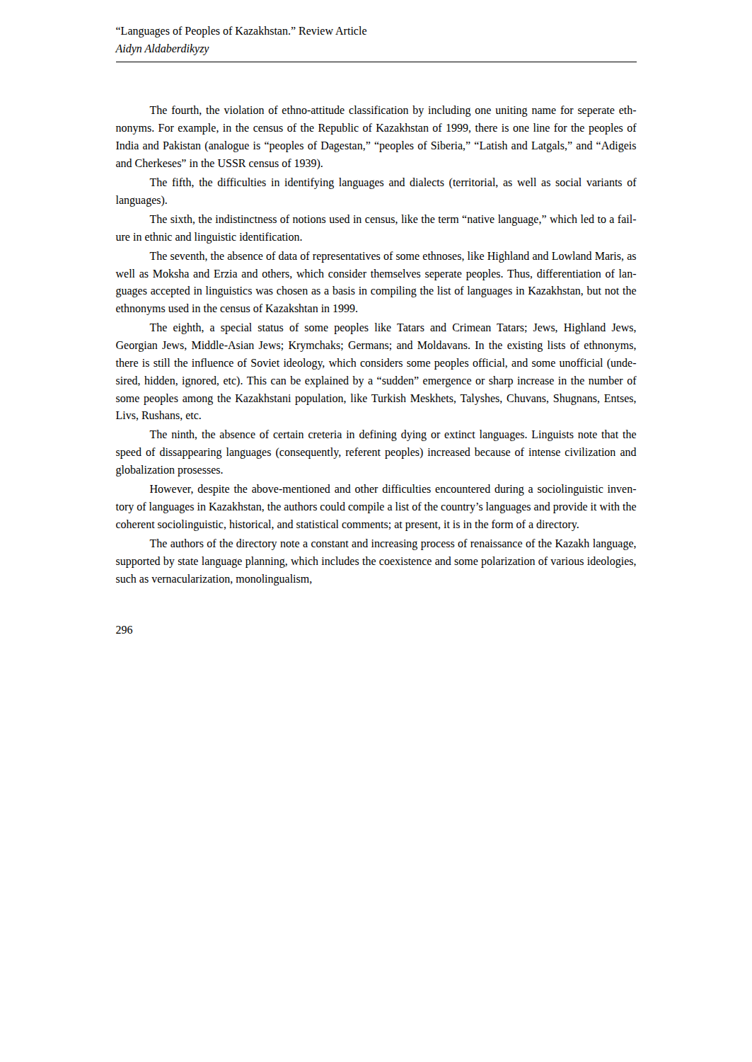“Languages of Peoples of Kazakhstan.” Review Article
Aidyn Aldaberdikyzy
The fourth, the violation of ethno-attitude classification by including one uniting name for seperate ethnonyms. For example, in the census of the Republic of Kazakhstan of 1999, there is one line for the peoples of India and Pakistan (analogue is “peoples of Dagestan,” “peoples of Siberia,” “Latish and Latgals,” and “Adigeis and Cherkeses” in the USSR census of 1939).
The fifth, the difficulties in identifying languages and dialects (territorial, as well as social variants of languages).
The sixth, the indistinctness of notions used in census, like the term “native language,” which led to a failure in ethnic and linguistic identification.
The seventh, the absence of data of representatives of some ethnoses, like Highland and Lowland Maris, as well as Moksha and Erzia and others, which consider themselves seperate peoples. Thus, differentiation of languages accepted in linguistics was chosen as a basis in compiling the list of languages in Kazakhstan, but not the ethnonyms used in the census of Kazakshtan in 1999.
The eighth, a special status of some peoples like Tatars and Crimean Tatars; Jews, Highland Jews, Georgian Jews, Middle-Asian Jews; Krymchaks; Germans; and Moldavans. In the existing lists of ethnonyms, there is still the influence of Soviet ideology, which considers some peoples official, and some unofficial (undesired, hidden, ignored, etc). This can be explained by a “sudden” emergence or sharp increase in the number of some peoples among the Kazakhstani population, like Turkish Meskhets, Talyshes, Chuvans, Shugnans, Entses, Livs, Rushans, etc.
The ninth, the absence of certain creteria in defining dying or extinct languages. Linguists note that the speed of dissappearing languages (consequently, referent peoples) increased because of intense civilization and globalization prosesses.
However, despite the above-mentioned and other difficulties encountered during a sociolinguistic inventory of languages in Kazakhstan, the authors could compile a list of the country’s languages and provide it with the coherent sociolinguistic, historical, and statistical comments; at present, it is in the form of a directory.
The authors of the directory note a constant and increasing process of renaissance of the Kazakh language, supported by state language planning, which includes the coexistence and some polarization of various ideologies, such as vernacularization, monolingualism,
296